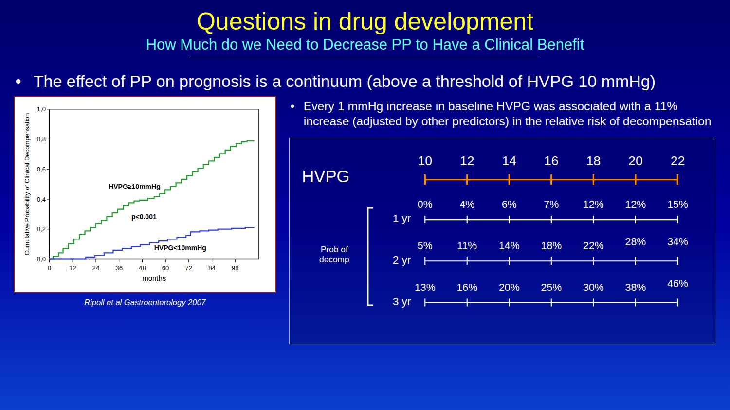Questions in drug development
How Much do we Need to Decrease PP to Have a Clinical Benefit
The effect of PP on prognosis is a continuum (above a threshold of HVPG 10 mmHg)
1,0 0,8 0,6 0,4 0,2 0,0 Cumulative Probability of Clinical Decompensation 0 12 24 36 48 60 72 84 98 months HVPG≥10mmHg p<0.001 HVPG<10mmHg
Ripoll et al Gastroenterology 2007
Every 1 mmHg increase in baseline HVPG was associated with a 11% increase (adjusted by other predictors) in the relative risk of decompensation
HVPG 10 12 14 16 18 20 22 Prob of decomp 1 yr 0% 4% 6% 7% 12% 12% 15% 2 yr 5% 11% 14% 18% 22% 28% 34% 3 yr 13% 16% 20% 25% 30% 38% 46%